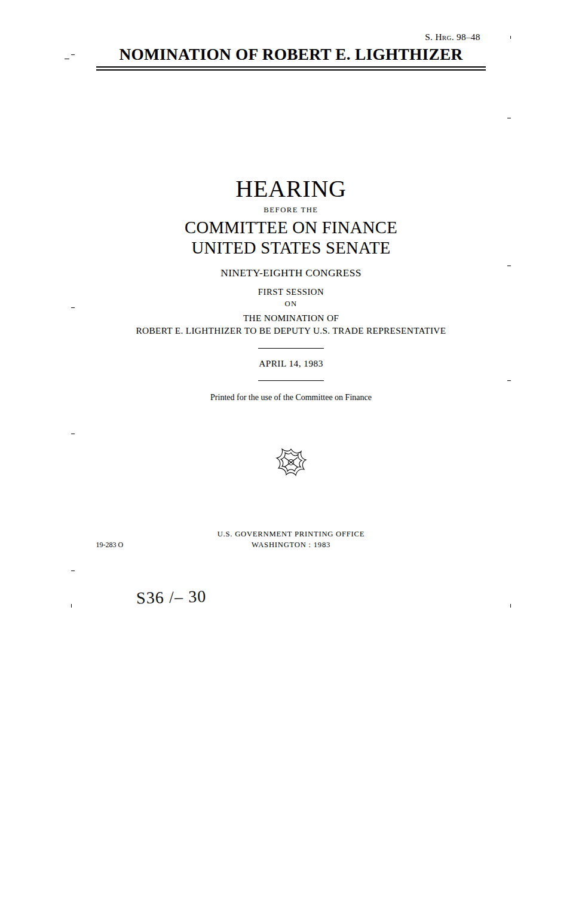S. Hrg. 98–48
NOMINATION OF ROBERT E. LIGHTHIZER
HEARING
BEFORE THE
COMMITTEE ON FINANCE
UNITED STATES SENATE
NINETY-EIGHTH CONGRESS
FIRST SESSION
ON
THE NOMINATION OF ROBERT E. LIGHTHIZER TO BE DEPUTY U.S. TRADE REPRESENTATIVE
APRIL 14, 1983
Printed for the use of the Committee on Finance
U.S. GOVERNMENT PRINTING OFFICE
19-283 OWASHINGTON : 1983
S36 /– 30